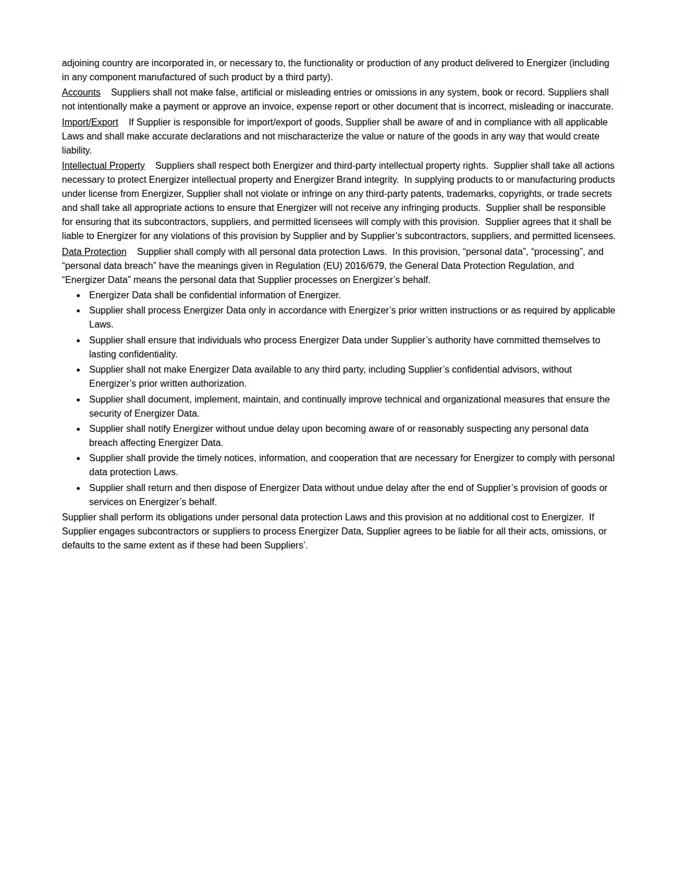adjoining country are incorporated in, or necessary to, the functionality or production of any product delivered to Energizer (including in any component manufactured of such product by a third party).
Accounts Suppliers shall not make false, artificial or misleading entries or omissions in any system, book or record. Suppliers shall not intentionally make a payment or approve an invoice, expense report or other document that is incorrect, misleading or inaccurate.
Import/Export If Supplier is responsible for import/export of goods, Supplier shall be aware of and in compliance with all applicable Laws and shall make accurate declarations and not mischaracterize the value or nature of the goods in any way that would create liability.
Intellectual Property Suppliers shall respect both Energizer and third-party intellectual property rights. Supplier shall take all actions necessary to protect Energizer intellectual property and Energizer Brand integrity. In supplying products to or manufacturing products under license from Energizer, Supplier shall not violate or infringe on any third-party patents, trademarks, copyrights, or trade secrets and shall take all appropriate actions to ensure that Energizer will not receive any infringing products. Supplier shall be responsible for ensuring that its subcontractors, suppliers, and permitted licensees will comply with this provision. Supplier agrees that it shall be liable to Energizer for any violations of this provision by Supplier and by Supplier’s subcontractors, suppliers, and permitted licensees.
Data Protection Supplier shall comply with all personal data protection Laws. In this provision, “personal data”, “processing”, and “personal data breach” have the meanings given in Regulation (EU) 2016/679, the General Data Protection Regulation, and “Energizer Data” means the personal data that Supplier processes on Energizer’s behalf.
Energizer Data shall be confidential information of Energizer.
Supplier shall process Energizer Data only in accordance with Energizer’s prior written instructions or as required by applicable Laws.
Supplier shall ensure that individuals who process Energizer Data under Supplier’s authority have committed themselves to lasting confidentiality.
Supplier shall not make Energizer Data available to any third party, including Supplier’s confidential advisors, without Energizer’s prior written authorization.
Supplier shall document, implement, maintain, and continually improve technical and organizational measures that ensure the security of Energizer Data.
Supplier shall notify Energizer without undue delay upon becoming aware of or reasonably suspecting any personal data breach affecting Energizer Data.
Supplier shall provide the timely notices, information, and cooperation that are necessary for Energizer to comply with personal data protection Laws.
Supplier shall return and then dispose of Energizer Data without undue delay after the end of Supplier’s provision of goods or services on Energizer’s behalf.
Supplier shall perform its obligations under personal data protection Laws and this provision at no additional cost to Energizer. If Supplier engages subcontractors or suppliers to process Energizer Data, Supplier agrees to be liable for all their acts, omissions, or defaults to the same extent as if these had been Suppliers’.